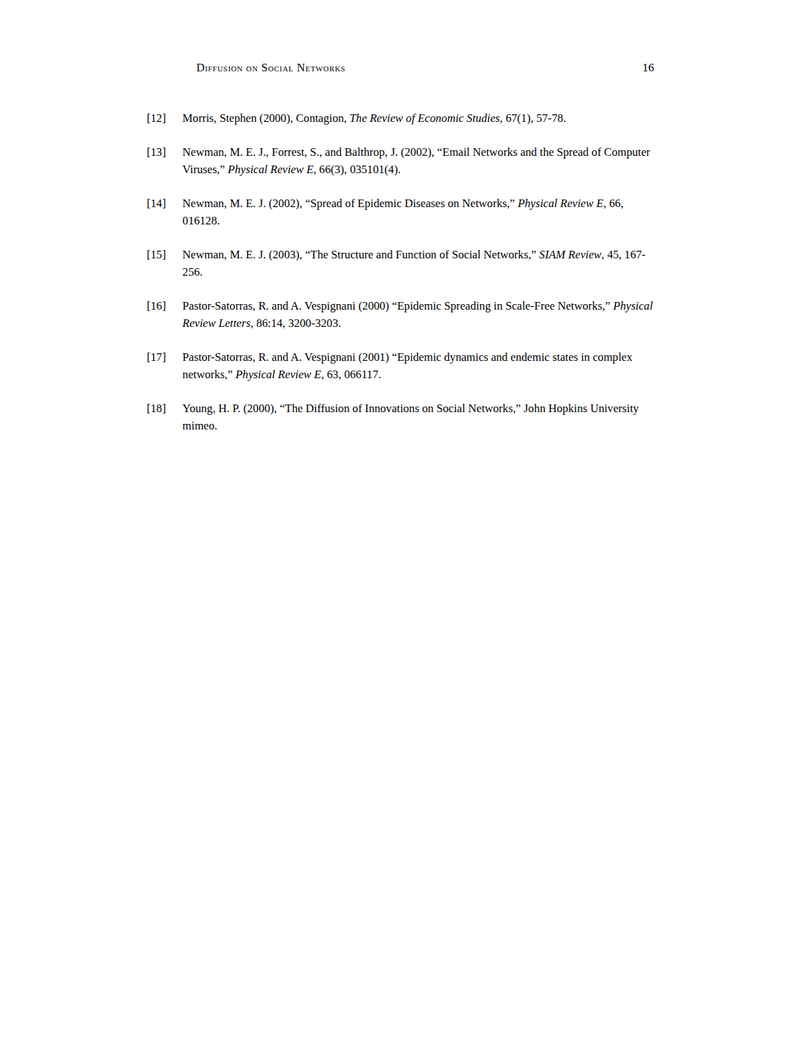Diffusion on Social Networks 16
[12] Morris, Stephen (2000), Contagion, The Review of Economic Studies, 67(1), 57-78.
[13] Newman, M. E. J., Forrest, S., and Balthrop, J. (2002), “Email Networks and the Spread of Computer Viruses,” Physical Review E, 66(3), 035101(4).
[14] Newman, M. E. J. (2002), “Spread of Epidemic Diseases on Networks,” Physical Review E, 66, 016128.
[15] Newman, M. E. J. (2003), “The Structure and Function of Social Networks,” SIAM Review, 45, 167-256.
[16] Pastor-Satorras, R. and A. Vespignani (2000) “Epidemic Spreading in Scale-Free Networks,” Physical Review Letters, 86:14, 3200-3203.
[17] Pastor-Satorras, R. and A. Vespignani (2001) “Epidemic dynamics and endemic states in complex networks,” Physical Review E, 63, 066117.
[18] Young, H. P. (2000), “The Diffusion of Innovations on Social Networks,” John Hopkins University mimeo.